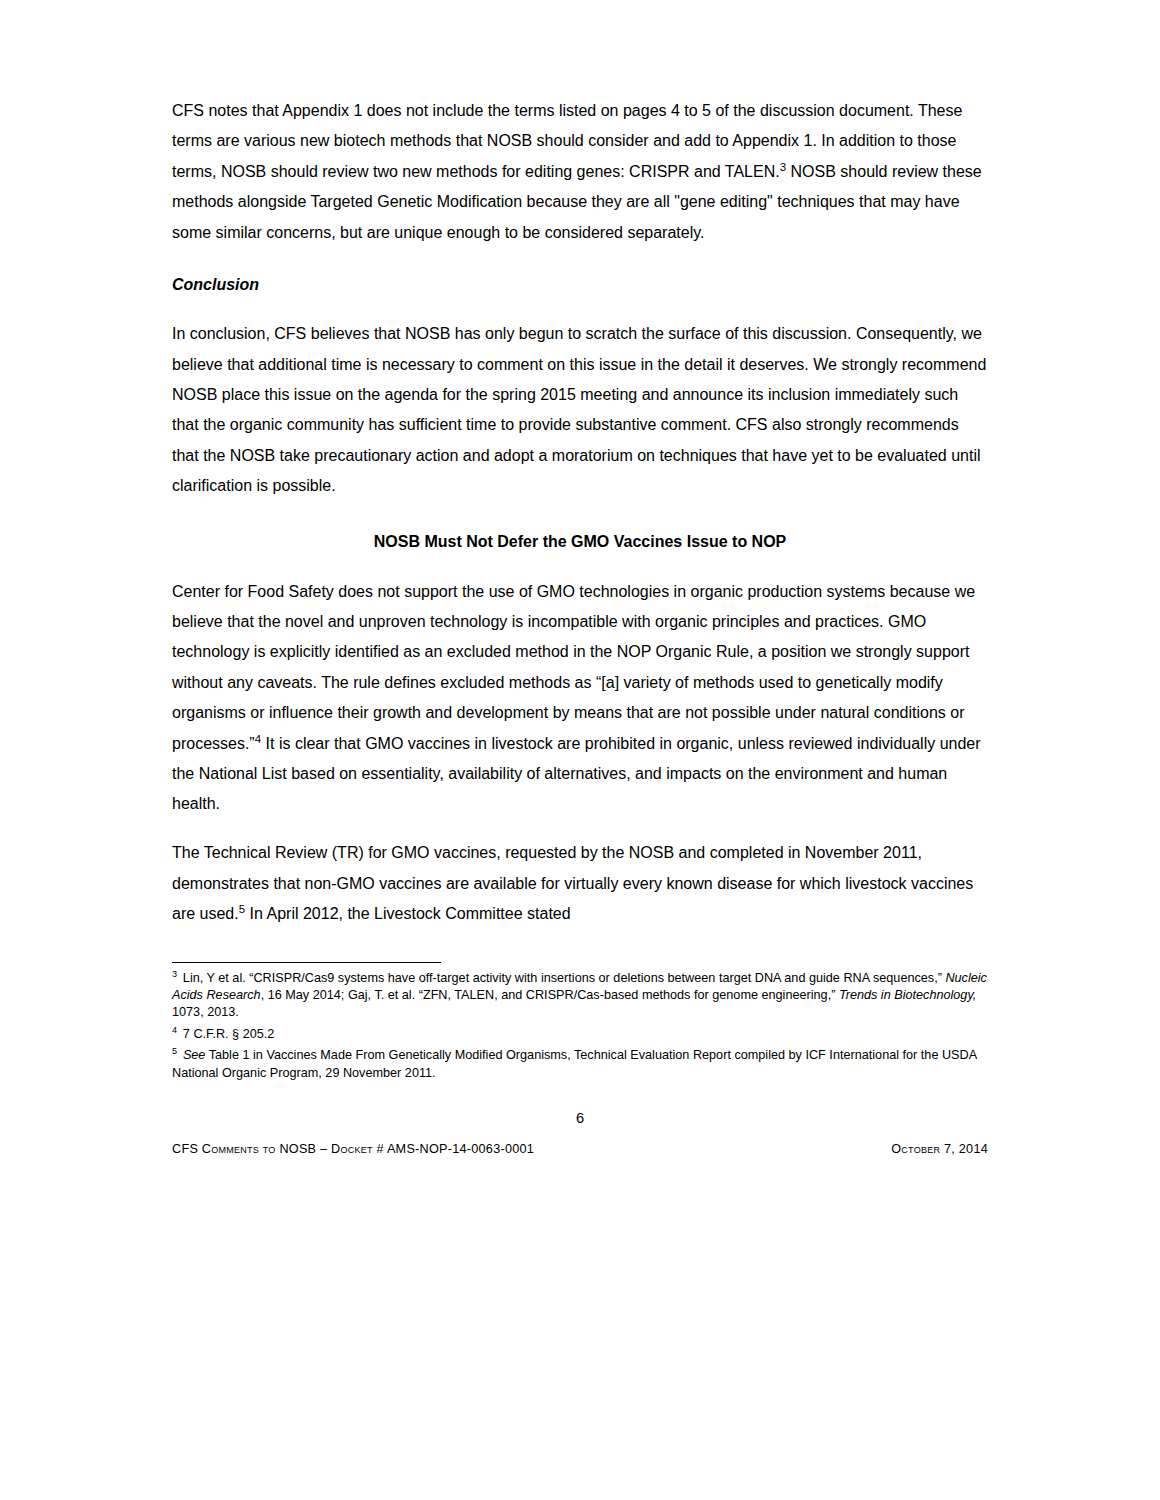CFS notes that Appendix 1 does not include the terms listed on pages 4 to 5 of the discussion document. These terms are various new biotech methods that NOSB should consider and add to Appendix 1. In addition to those terms, NOSB should review two new methods for editing genes: CRISPR and TALEN.3 NOSB should review these methods alongside Targeted Genetic Modification because they are all "gene editing" techniques that may have some similar concerns, but are unique enough to be considered separately.
Conclusion
In conclusion, CFS believes that NOSB has only begun to scratch the surface of this discussion. Consequently, we believe that additional time is necessary to comment on this issue in the detail it deserves. We strongly recommend NOSB place this issue on the agenda for the spring 2015 meeting and announce its inclusion immediately such that the organic community has sufficient time to provide substantive comment. CFS also strongly recommends that the NOSB take precautionary action and adopt a moratorium on techniques that have yet to be evaluated until clarification is possible.
NOSB Must Not Defer the GMO Vaccines Issue to NOP
Center for Food Safety does not support the use of GMO technologies in organic production systems because we believe that the novel and unproven technology is incompatible with organic principles and practices. GMO technology is explicitly identified as an excluded method in the NOP Organic Rule, a position we strongly support without any caveats. The rule defines excluded methods as “[a] variety of methods used to genetically modify organisms or influence their growth and development by means that are not possible under natural conditions or processes.”4 It is clear that GMO vaccines in livestock are prohibited in organic, unless reviewed individually under the National List based on essentiality, availability of alternatives, and impacts on the environment and human health.
The Technical Review (TR) for GMO vaccines, requested by the NOSB and completed in November 2011, demonstrates that non-GMO vaccines are available for virtually every known disease for which livestock vaccines are used.5 In April 2012, the Livestock Committee stated
3 Lin, Y et al. “CRISPR/Cas9 systems have off-target activity with insertions or deletions between target DNA and guide RNA sequences,” Nucleic Acids Research, 16 May 2014; Gaj, T. et al. “ZFN, TALEN, and CRISPR/Cas-based methods for genome engineering,” Trends in Biotechnology, 1073, 2013.
4 7 C.F.R. § 205.2
5 See Table 1 in Vaccines Made From Genetically Modified Organisms, Technical Evaluation Report compiled by ICF International for the USDA National Organic Program, 29 November 2011.
6
CFS Comments to NOSB – Docket # AMS-NOP-14-0063-0001 October 7, 2014